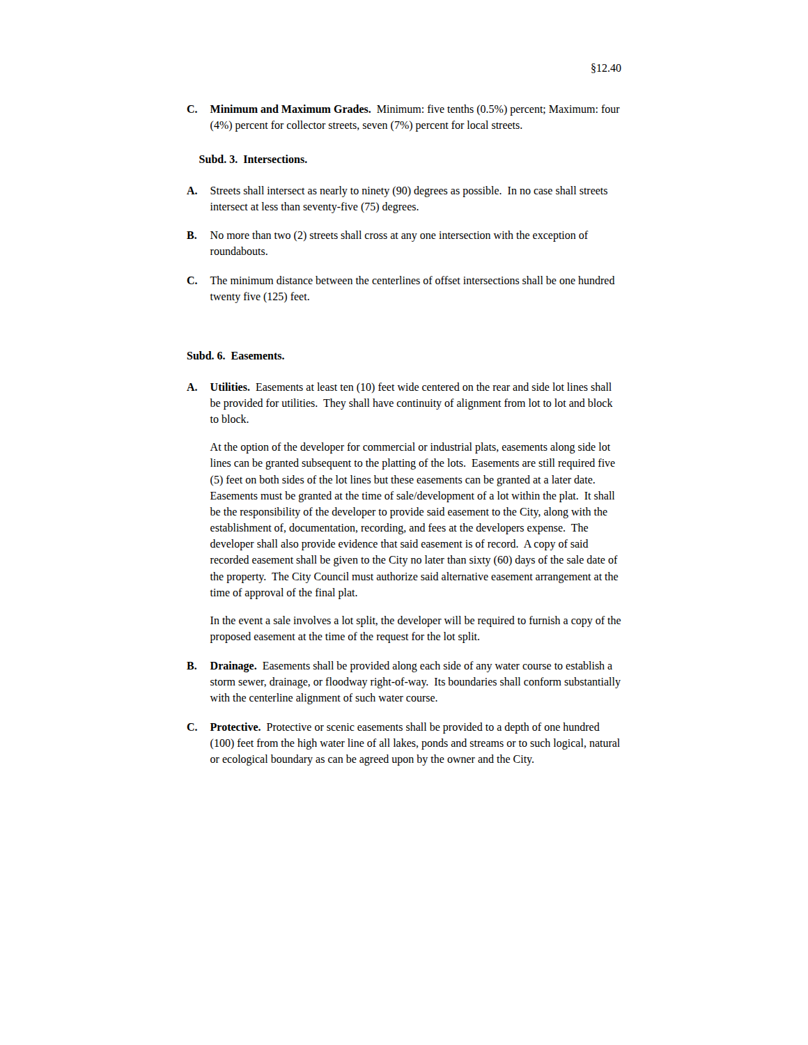§12.40
C.
Minimum and Maximum Grades. Minimum: five tenths (0.5%) percent; Maximum: four (4%) percent for collector streets, seven (7%) percent for local streets.
Subd. 3. Intersections.
A.
Streets shall intersect as nearly to ninety (90) degrees as possible. In no case shall streets intersect at less than seventy-five (75) degrees.
B.
No more than two (2) streets shall cross at any one intersection with the exception of roundabouts.
C.
The minimum distance between the centerlines of offset intersections shall be one hundred twenty five (125) feet.
Subd. 6. Easements.
A.
Utilities. Easements at least ten (10) feet wide centered on the rear and side lot lines shall be provided for utilities. They shall have continuity of alignment from lot to lot and block to block.
At the option of the developer for commercial or industrial plats, easements along side lot lines can be granted subsequent to the platting of the lots. Easements are still required five (5) feet on both sides of the lot lines but these easements can be granted at a later date. Easements must be granted at the time of sale/development of a lot within the plat. It shall be the responsibility of the developer to provide said easement to the City, along with the establishment of, documentation, recording, and fees at the developers expense. The developer shall also provide evidence that said easement is of record. A copy of said recorded easement shall be given to the City no later than sixty (60) days of the sale date of the property. The City Council must authorize said alternative easement arrangement at the time of approval of the final plat.
In the event a sale involves a lot split, the developer will be required to furnish a copy of the proposed easement at the time of the request for the lot split.
B.
Drainage. Easements shall be provided along each side of any water course to establish a storm sewer, drainage, or floodway right-of-way. Its boundaries shall conform substantially with the centerline alignment of such water course.
C.
Protective. Protective or scenic easements shall be provided to a depth of one hundred (100) feet from the high water line of all lakes, ponds and streams or to such logical, natural or ecological boundary as can be agreed upon by the owner and the City.